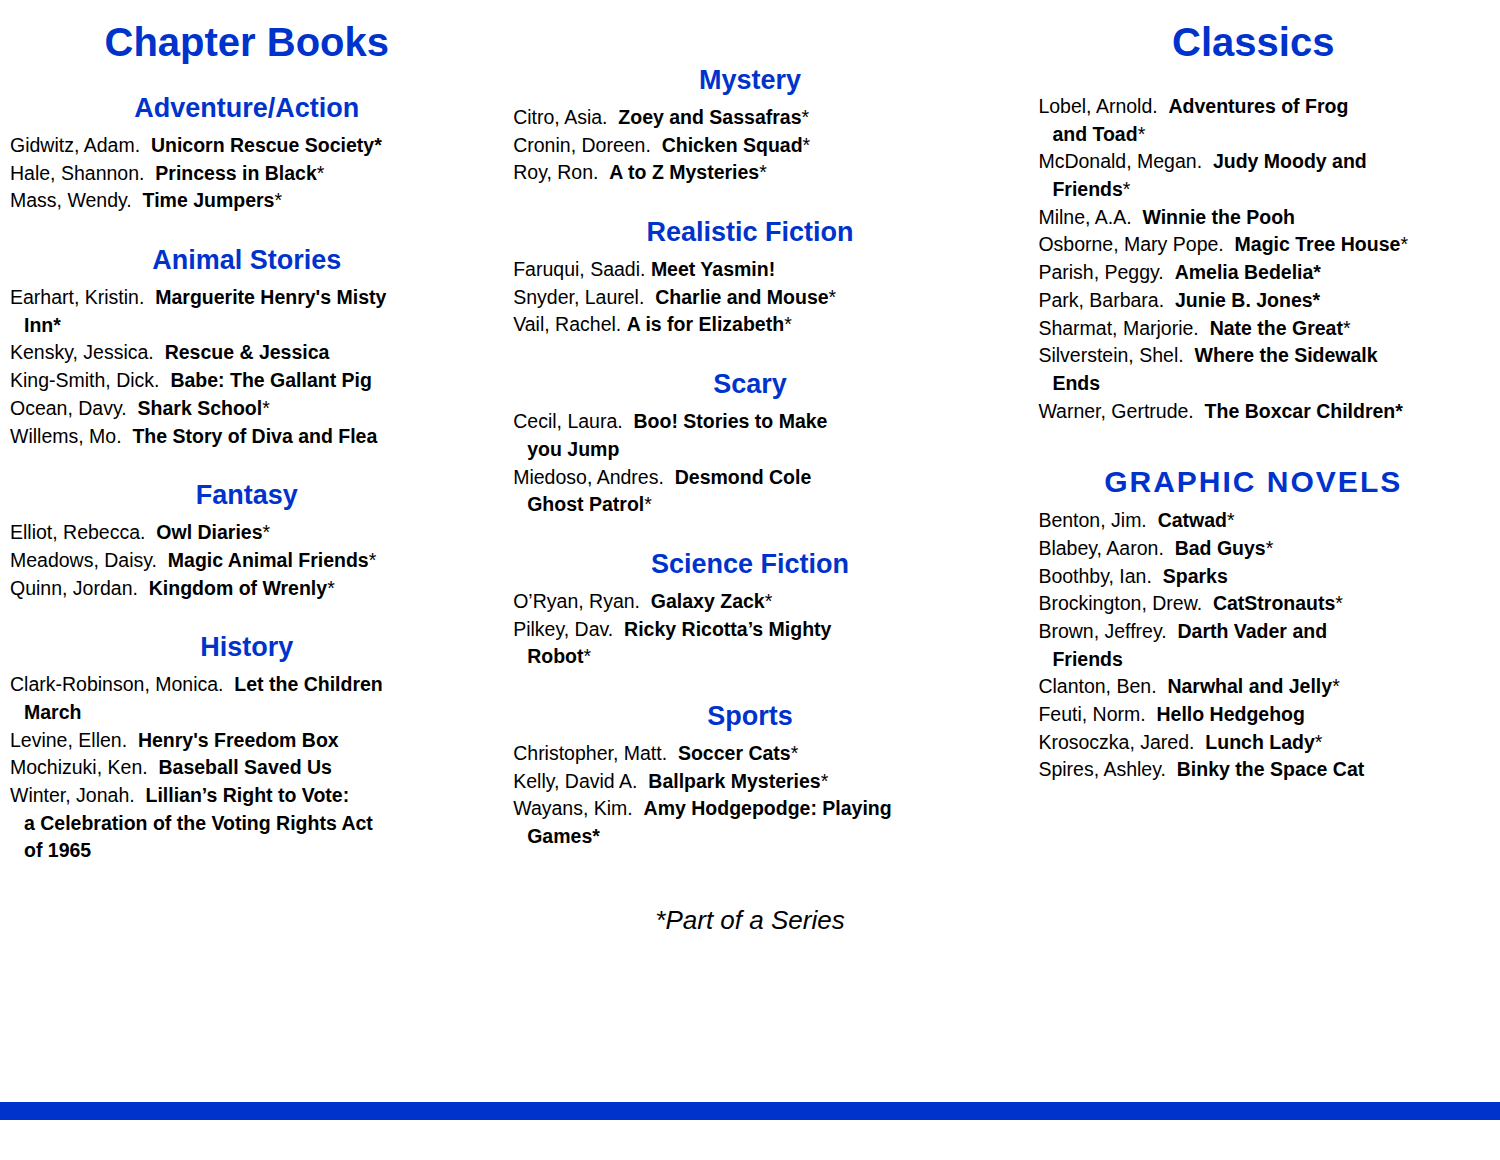Chapter Books
Adventure/Action
Gidwitz, Adam. Unicorn Rescue Society*
Hale, Shannon. Princess in Black*
Mass, Wendy. Time Jumpers*
Animal Stories
Earhart, Kristin. Marguerite Henry's Misty Inn*
Kensky, Jessica. Rescue & Jessica
King-Smith, Dick. Babe: The Gallant Pig
Ocean, Davy. Shark School*
Willems, Mo. The Story of Diva and Flea
Fantasy
Elliot, Rebecca. Owl Diaries*
Meadows, Daisy. Magic Animal Friends*
Quinn, Jordan. Kingdom of Wrenly*
History
Clark-Robinson, Monica. Let the Children March
Levine, Ellen. Henry's Freedom Box
Mochizuki, Ken. Baseball Saved Us
Winter, Jonah. Lillian’s Right to Vote: a Celebration of the Voting Rights Act of 1965
Mystery
Citro, Asia. Zoey and Sassafras*
Cronin, Doreen. Chicken Squad*
Roy, Ron. A to Z Mysteries*
Realistic Fiction
Faruqui, Saadi. Meet Yasmin!
Snyder, Laurel. Charlie and Mouse*
Vail, Rachel. A is for Elizabeth*
Scary
Cecil, Laura. Boo! Stories to Make you Jump
Miedoso, Andres. Desmond Cole Ghost Patrol*
Science Fiction
O’Ryan, Ryan. Galaxy Zack*
Pilkey, Dav. Ricky Ricotta’s Mighty Robot*
Sports
Christopher, Matt. Soccer Cats*
Kelly, David A. Ballpark Mysteries*
Wayans, Kim. Amy Hodgepodge: Playing Games*
Classics
Lobel, Arnold. Adventures of Frog and Toad*
McDonald, Megan. Judy Moody and Friends*
Milne, A.A. Winnie the Pooh
Osborne, Mary Pope. Magic Tree House*
Parish, Peggy. Amelia Bedelia*
Park, Barbara. Junie B. Jones*
Sharmat, Marjorie. Nate the Great*
Silverstein, Shel. Where the Sidewalk Ends
Warner, Gertrude. The Boxcar Children*
GRAPHIC NOVELS
Benton, Jim. Catwad*
Blabey, Aaron. Bad Guys*
Boothby, Ian. Sparks
Brockington, Drew. CatStronauts*
Brown, Jeffrey. Darth Vader and Friends
Clanton, Ben. Narwhal and Jelly*
Feuti, Norm. Hello Hedgehog
Krosoczka, Jared. Lunch Lady*
Spires, Ashley. Binky the Space Cat
*Part of a Series